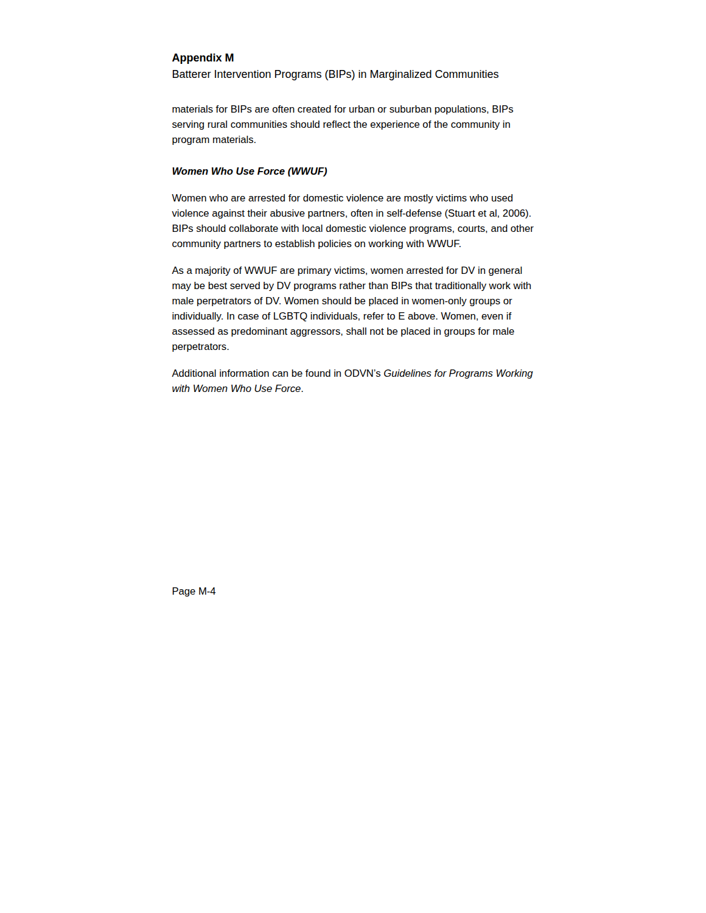Appendix M
Batterer Intervention Programs (BIPs) in Marginalized Communities
materials for BIPs are often created for urban or suburban populations, BIPs serving rural communities should reflect the experience of the community in program materials.
Women Who Use Force (WWUF)
Women who are arrested for domestic violence are mostly victims who used violence against their abusive partners, often in self-defense (Stuart et al, 2006). BIPs should collaborate with local domestic violence programs, courts, and other community partners to establish policies on working with WWUF.
As a majority of WWUF are primary victims, women arrested for DV in general may be best served by DV programs rather than BIPs that traditionally work with male perpetrators of DV. Women should be placed in women-only groups or individually. In case of LGBTQ individuals, refer to E above. Women, even if assessed as predominant aggressors, shall not be placed in groups for male perpetrators.
Additional information can be found in ODVN’s Guidelines for Programs Working with Women Who Use Force.
Page M-4